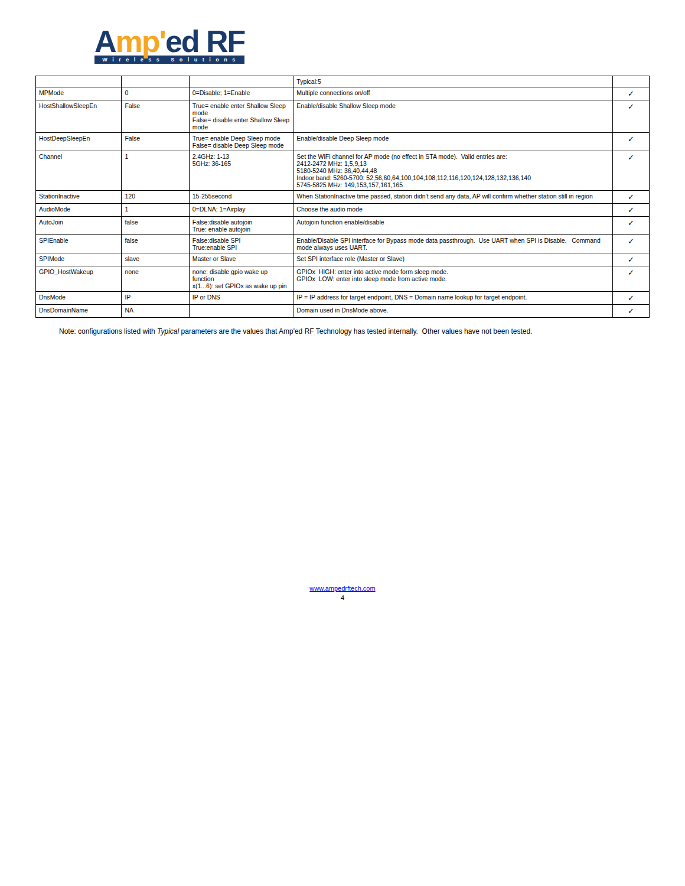Amp'ed RF
W i r e l e s s S o l u t i o n s
| | | | Typical:5 | |
| MPMode | 0 | 0=Disable; 1=Enable | Multiple connections on/off | ✓ |
| HostShallowSleepEn | False | True= enable enter Shallow Sleep mode False= disable enter Shallow Sleep mode | Enable/disable Shallow Sleep mode | ✓ |
| HostDeepSleepEn | False | True= enable Deep Sleep mode False= disable Deep Sleep mode | Enable/disable Deep Sleep mode | ✓ |
| Channel | 1 | 2.4GHz: 1-13 5GHz: 36-165 | Set the WiFi channel for AP mode (no effect in STA mode). Valid entries are: 2412-2472 MHz: 1,5,9,13 5180-5240 MHz: 36,40,44,48 Indoor band: 5260-5700: 52,56,60,64,100,104,108,112,116,120,124,128,132,136,140 5745-5825 MHz: 149,153,157,161,165 | ✓ |
| StationInactive | 120 | 15-255second | When StationInactive time passed, station didn't send any data, AP will confirm whether station still in region | ✓ |
| AudioMode | 1 | 0=DLNA; 1=Airplay | Choose the audio mode | ✓ |
| AutoJoin | false | False:disable autojoin True: enable autojoin | Autojoin function enable/disable | ✓ |
| SPIEnable | false | False:disable SPI True:enable SPI | Enable/Disable SPI interface for Bypass mode data passthrough. Use UART when SPI is Disable. Command mode always uses UART. | ✓ |
| SPIMode | slave | Master or Slave | Set SPI interface role (Master or Slave) | ✓ |
| GPIO_HostWakeup | none | none: disable gpio wake up function x(1...6): set GPIOx as wake up pin | GPIOx HIGH: enter into active mode form sleep mode. GPIOx LOW: enter into sleep mode from active mode. | ✓ |
| DnsMode | IP | IP or DNS | IP = IP address for target endpoint, DNS = Domain name lookup for target endpoint. | ✓ |
| DnsDomainName | NA | | Domain used in DnsMode above. | ✓ |
Note: configurations listed with Typical parameters are the values that Amp'ed RF Technology has tested internally. Other values have not been tested.
www.ampedrftech.com
4